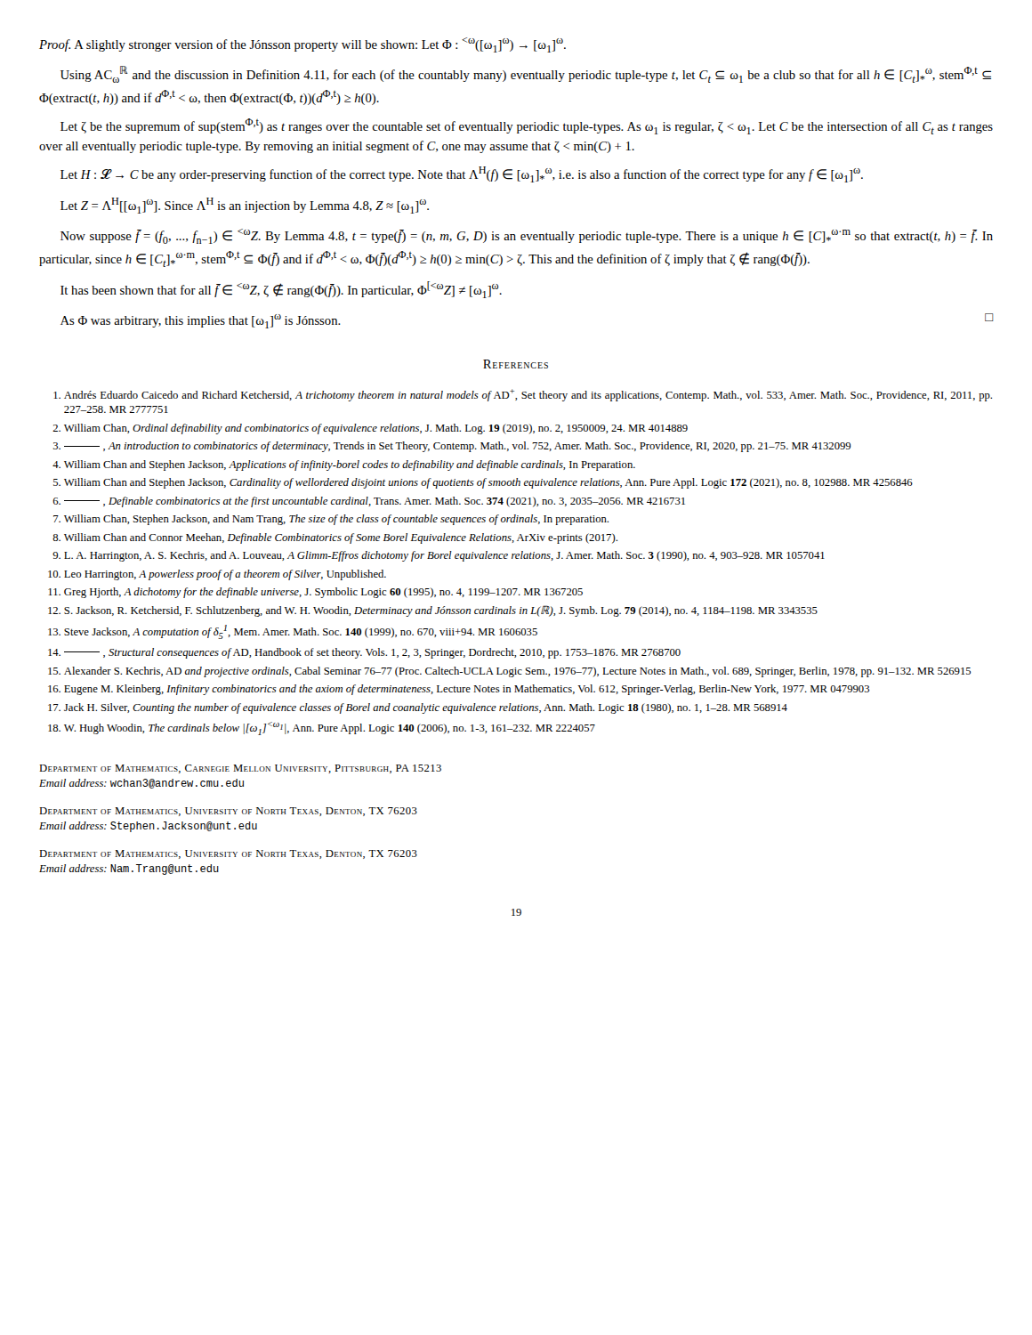Proof. A slightly stronger version of the Jónsson property will be shown: Let Φ : <ω([ω1]ω) → [ω1]ω.
Using ACωℝ and the discussion in Definition 4.11, for each (of the countably many) eventually periodic tuple-type t, let Ct ⊆ ω1 be a club so that for all h ∈ [Ct]*ω, stemΦ,t ⊆ Φ(extract(t, h)) and if dΦ,t < ω, then Φ(extract(Φ, t))(dΦ,t) ≥ h(0).
Let ζ be the supremum of sup(stemΦ,t) as t ranges over the countable set of eventually periodic tuple-types. As ω1 is regular, ζ < ω1. Let C be the intersection of all Ct as t ranges over all eventually periodic tuple-type. By removing an initial segment of C, one may assume that ζ < min(C) + 1.
Let H : 𝓛 → C be any order-preserving function of the correct type. Note that ΛH(f) ∈ [ω1]*ω, i.e. is also a function of the correct type for any f ∈ [ω1]ω.
Let Z = ΛH[[ω1]ω]. Since ΛH is an injection by Lemma 4.8, Z ≈ [ω1]ω.
Now suppose f̄ = (f0, ..., fn−1) ∈ <ωZ. By Lemma 4.8, t = type(f̄) = (n, m, G, D) is an eventually periodic tuple-type. There is a unique h ∈ [C]*ω·m so that extract(t, h) = f̄. In particular, since h ∈ [Ct]*ω·m, stemΦ,t ⊆ Φ(f̄) and if dΦ,t < ω, Φ(f̄)(dΦ,t) ≥ h(0) ≥ min(C) > ζ. This and the definition of ζ imply that ζ ∉ rang(Φ(f̄)).
It has been shown that for all f̄ ∈ <ωZ, ζ ∉ rang(Φ(f̄)). In particular, Φ[<ωZ] ≠ [ω1]ω.
As Φ was arbitrary, this implies that [ω1]ω is Jónsson. □
References
Andrés Eduardo Caicedo and Richard Ketchersid, A trichotomy theorem in natural models of AD+, Set theory and its applications, Contemp. Math., vol. 533, Amer. Math. Soc., Providence, RI, 2011, pp. 227–258. MR 2777751
William Chan, Ordinal definability and combinatorics of equivalence relations, J. Math. Log. 19 (2019), no. 2, 1950009, 24. MR 4014889
, An introduction to combinatorics of determinacy, Trends in Set Theory, Contemp. Math., vol. 752, Amer. Math. Soc., Providence, RI, 2020, pp. 21–75. MR 4132099
William Chan and Stephen Jackson, Applications of infinity-borel codes to definability and definable cardinals, In Preparation.
William Chan and Stephen Jackson, Cardinality of wellordered disjoint unions of quotients of smooth equivalence relations, Ann. Pure Appl. Logic 172 (2021), no. 8, 102988. MR 4256846
, Definable combinatorics at the first uncountable cardinal, Trans. Amer. Math. Soc. 374 (2021), no. 3, 2035–2056. MR 4216731
William Chan, Stephen Jackson, and Nam Trang, The size of the class of countable sequences of ordinals, In preparation.
William Chan and Connor Meehan, Definable Combinatorics of Some Borel Equivalence Relations, ArXiv e-prints (2017).
L. A. Harrington, A. S. Kechris, and A. Louveau, A Glimm-Effros dichotomy for Borel equivalence relations, J. Amer. Math. Soc. 3 (1990), no. 4, 903–928. MR 1057041
Leo Harrington, A powerless proof of a theorem of Silver, Unpublished.
Greg Hjorth, A dichotomy for the definable universe, J. Symbolic Logic 60 (1995), no. 4, 1199–1207. MR 1367205
S. Jackson, R. Ketchersid, F. Schlutzenberg, and W. H. Woodin, Determinacy and Jónsson cardinals in L(ℝ), J. Symb. Log. 79 (2014), no. 4, 1184–1198. MR 3343535
Steve Jackson, A computation of δ51, Mem. Amer. Math. Soc. 140 (1999), no. 670, viii+94. MR 1606035
, Structural consequences of AD, Handbook of set theory. Vols. 1, 2, 3, Springer, Dordrecht, 2010, pp. 1753–1876. MR 2768700
Alexander S. Kechris, AD and projective ordinals, Cabal Seminar 76–77 (Proc. Caltech-UCLA Logic Sem., 1976–77), Lecture Notes in Math., vol. 689, Springer, Berlin, 1978, pp. 91–132. MR 526915
Eugene M. Kleinberg, Infinitary combinatorics and the axiom of determinateness, Lecture Notes in Mathematics, Vol. 612, Springer-Verlag, Berlin-New York, 1977. MR 0479903
Jack H. Silver, Counting the number of equivalence classes of Borel and coanalytic equivalence relations, Ann. Math. Logic 18 (1980), no. 1, 1–28. MR 568914
W. Hugh Woodin, The cardinals below |[ω1]<ω1|, Ann. Pure Appl. Logic 140 (2006), no. 1-3, 161–232. MR 2224057
Department of Mathematics, Carnegie Mellon University, Pittsburgh, PA 15213
Email address: wchan3@andrew.cmu.edu
Department of Mathematics, University of North Texas, Denton, TX 76203
Email address: Stephen.Jackson@unt.edu
Department of Mathematics, University of North Texas, Denton, TX 76203
Email address: Nam.Trang@unt.edu
19